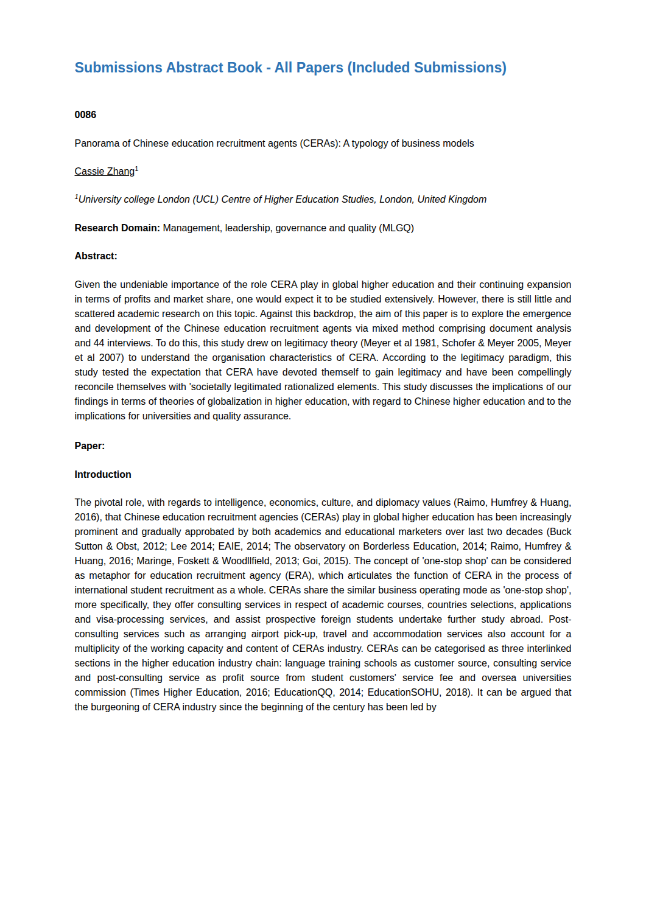Submissions Abstract Book - All Papers (Included Submissions)
0086
Panorama of Chinese education recruitment agents (CERAs): A typology of business models
Cassie Zhang1
1University college London (UCL) Centre of Higher Education Studies, London, United Kingdom
Research Domain: Management, leadership, governance and quality (MLGQ)
Abstract:
Given the undeniable importance of the role CERA play in global higher education and their continuing expansion in terms of profits and market share, one would expect it to be studied extensively. However, there is still little and scattered academic research on this topic. Against this backdrop, the aim of this paper is to explore the emergence and development of the Chinese education recruitment agents via mixed method comprising document analysis and 44 interviews. To do this, this study drew on legitimacy theory (Meyer et al 1981, Schofer & Meyer 2005, Meyer et al 2007) to understand the organisation characteristics of CERA. According to the legitimacy paradigm, this study tested the expectation that CERA have devoted themself to gain legitimacy and have been compellingly reconcile themselves with 'societally legitimated rationalized elements. This study discusses the implications of our findings in terms of theories of globalization in higher education, with regard to Chinese higher education and to the implications for universities and quality assurance.
Paper:
Introduction
The pivotal role, with regards to intelligence, economics, culture, and diplomacy values (Raimo, Humfrey & Huang, 2016), that Chinese education recruitment agencies (CERAs) play in global higher education has been increasingly prominent and gradually approbated by both academics and educational marketers over last two decades (Buck Sutton & Obst, 2012; Lee 2014; EAIE, 2014; The observatory on Borderless Education, 2014; Raimo, Humfrey & Huang, 2016; Maringe, Foskett & Woodllfield, 2013; Goi, 2015). The concept of 'one-stop shop' can be considered as metaphor for education recruitment agency (ERA), which articulates the function of CERA in the process of international student recruitment as a whole. CERAs share the similar business operating mode as 'one-stop shop', more specifically, they offer consulting services in respect of academic courses, countries selections, applications and visa-processing services, and assist prospective foreign students undertake further study abroad. Post-consulting services such as arranging airport pick-up, travel and accommodation services also account for a multiplicity of the working capacity and content of CERAs industry. CERAs can be categorised as three interlinked sections in the higher education industry chain: language training schools as customer source, consulting service and post-consulting service as profit source from student customers' service fee and oversea universities commission (Times Higher Education, 2016; EducationQQ, 2014; EducationSOHU, 2018). It can be argued that the burgeoning of CERA industry since the beginning of the century has been led by